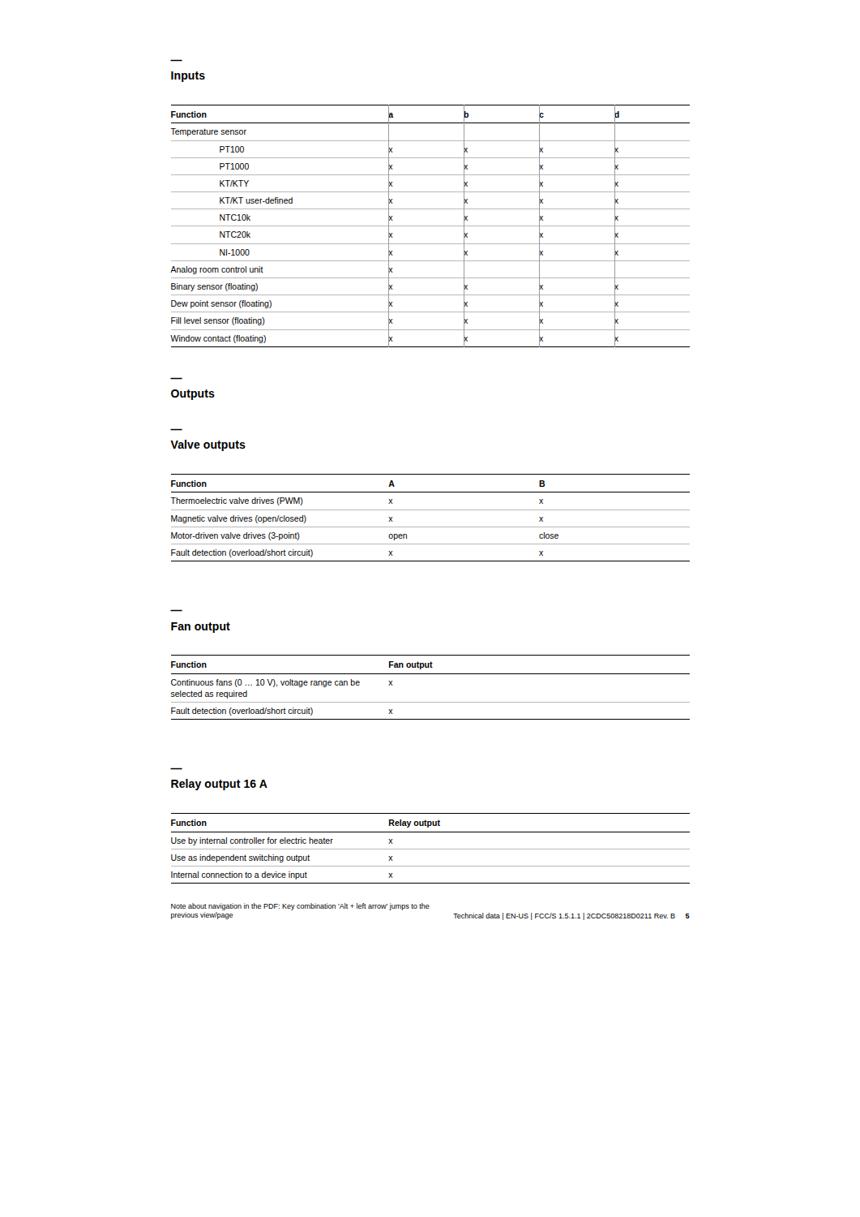—
Inputs
| Function | a | b | c | d |
| --- | --- | --- | --- | --- |
| Temperature sensor | | | | |
| PT100 | x | x | x | x |
| PT1000 | x | x | x | x |
| KT/KTY | x | x | x | x |
| KT/KT user-defined | x | x | x | x |
| NTC10k | x | x | x | x |
| NTC20k | x | x | x | x |
| NI-1000 | x | x | x | x |
| Analog room control unit | x | | | |
| Binary sensor (floating) | x | x | x | x |
| Dew point sensor (floating) | x | x | x | x |
| Fill level sensor (floating) | x | x | x | x |
| Window contact (floating) | x | x | x | x |
—
Outputs
—
Valve outputs
| Function | A | B |
| --- | --- | --- |
| Thermoelectric valve drives (PWM) | x | x |
| Magnetic valve drives (open/closed) | x | x |
| Motor-driven valve drives (3-point) | open | close |
| Fault detection (overload/short circuit) | x | x |
—
Fan output
| Function | Fan output |
| --- | --- |
| Continuous fans (0 … 10 V), voltage range can be selected as required | x |
| Fault detection (overload/short circuit) | x |
—
Relay output 16 A
| Function | Relay output |
| --- | --- |
| Use by internal controller for electric heater | x |
| Use as independent switching output | x |
| Internal connection to a device input | x |
Note about navigation in the PDF: Key combination 'Alt + left arrow' jumps to the previous view/page
Technical data | EN-US | FCC/S 1.5.1.1 | 2CDC508218D0211 Rev. B 5